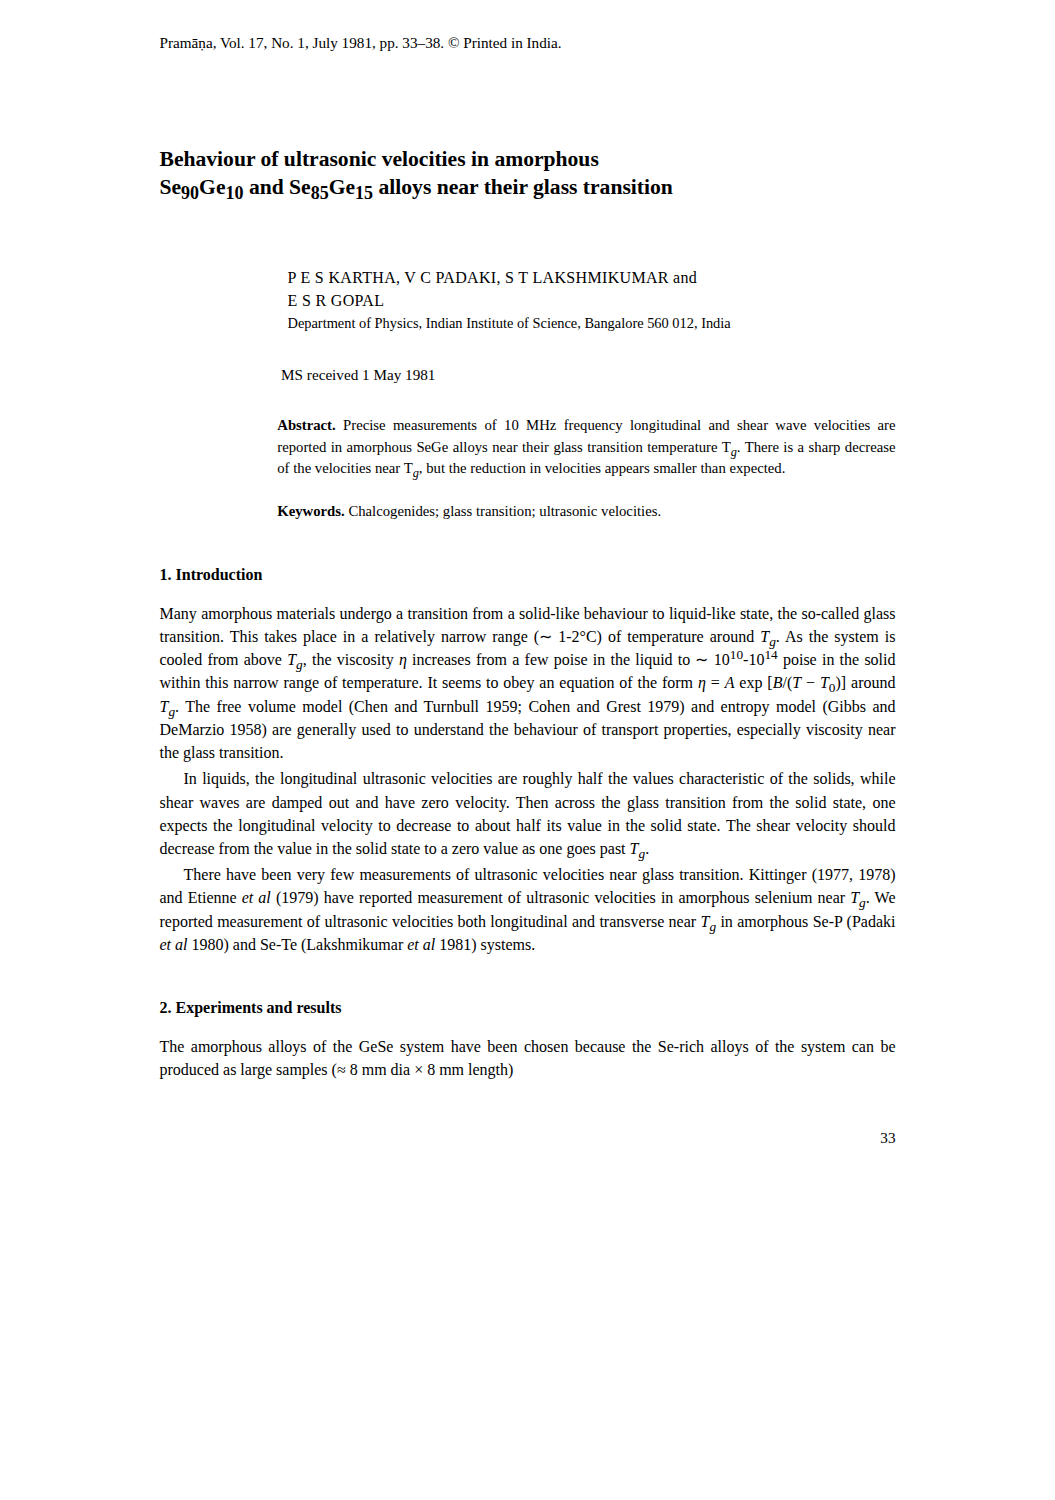Pramāṇa, Vol. 17, No. 1, July 1981, pp. 33–38. © Printed in India.
Behaviour of ultrasonic velocities in amorphous
Se90Ge10 and Se85Ge15 alloys near their glass transition
P E S KARTHA, V C PADAKI, S T LAKSHMIKUMAR and
E S R GOPAL
Department of Physics, Indian Institute of Science, Bangalore 560 012, India
MS received 1 May 1981
Abstract. Precise measurements of 10 MHz frequency longitudinal and shear wave velocities are reported in amorphous SeGe alloys near their glass transition temperature Tg. There is a sharp decrease of the velocities near Tg, but the reduction in velocities appears smaller than expected.
Keywords. Chalcogenides; glass transition; ultrasonic velocities.
1. Introduction
Many amorphous materials undergo a transition from a solid-like behaviour to liquid-like state, the so-called glass transition. This takes place in a relatively narrow range (∼ 1-2°C) of temperature around Tg. As the system is cooled from above Tg, the viscosity η increases from a few poise in the liquid to ∼ 1010-1014 poise in the solid within this narrow range of temperature. It seems to obey an equation of the form η = A exp [B/(T − T0)] around Tg. The free volume model (Chen and Turnbull 1959; Cohen and Grest 1979) and entropy model (Gibbs and DeMarzio 1958) are generally used to understand the behaviour of transport properties, especially viscosity near the glass transition.
In liquids, the longitudinal ultrasonic velocities are roughly half the values characteristic of the solids, while shear waves are damped out and have zero velocity. Then across the glass transition from the solid state, one expects the longitudinal velocity to decrease to about half its value in the solid state. The shear velocity should decrease from the value in the solid state to a zero value as one goes past Tg.
There have been very few measurements of ultrasonic velocities near glass transition. Kittinger (1977, 1978) and Etienne et al (1979) have reported measurement of ultrasonic velocities in amorphous selenium near Tg. We reported measurement of ultrasonic velocities both longitudinal and transverse near Tg in amorphous Se-P (Padaki et al 1980) and Se-Te (Lakshmikumar et al 1981) systems.
2. Experiments and results
The amorphous alloys of the GeSe system have been chosen because the Se-rich alloys of the system can be produced as large samples (≈ 8 mm dia × 8 mm length)
33